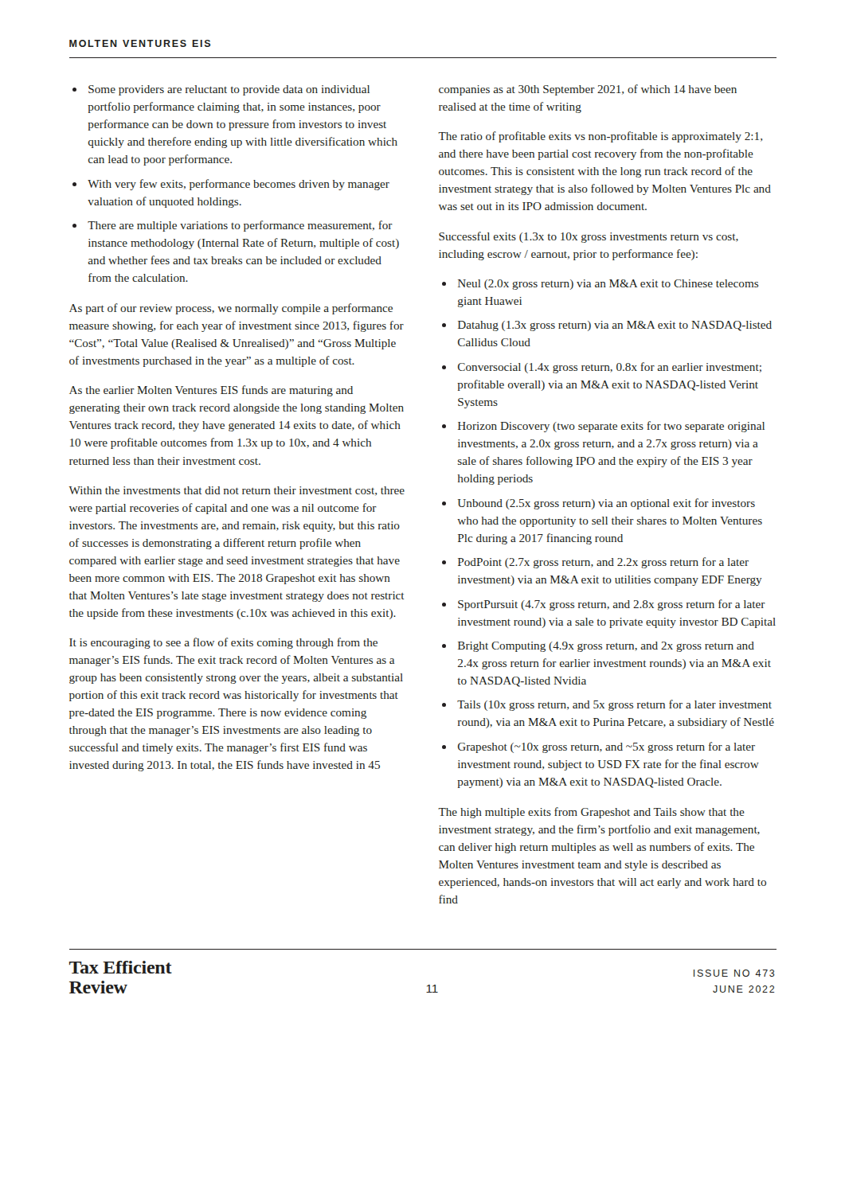MOLTEN VENTURES EIS
Some providers are reluctant to provide data on individual portfolio performance claiming that, in some instances, poor performance can be down to pressure from investors to invest quickly and therefore ending up with little diversification which can lead to poor performance.
With very few exits, performance becomes driven by manager valuation of unquoted holdings.
There are multiple variations to performance measurement, for instance methodology (Internal Rate of Return, multiple of cost) and whether fees and tax breaks can be included or excluded from the calculation.
As part of our review process, we normally compile a performance measure showing, for each year of investment since 2013, figures for “Cost”, “Total Value (Realised & Unrealised)” and “Gross Multiple of investments purchased in the year” as a multiple of cost.
As the earlier Molten Ventures EIS funds are maturing and generating their own track record alongside the long standing Molten Ventures track record, they have generated 14 exits to date, of which 10 were profitable outcomes from 1.3x up to 10x, and 4 which returned less than their investment cost.
Within the investments that did not return their investment cost, three were partial recoveries of capital and one was a nil outcome for investors. The investments are, and remain, risk equity, but this ratio of successes is demonstrating a different return profile when compared with earlier stage and seed investment strategies that have been more common with EIS. The 2018 Grapeshot exit has shown that Molten Ventures’s late stage investment strategy does not restrict the upside from these investments (c.10x was achieved in this exit).
It is encouraging to see a flow of exits coming through from the manager’s EIS funds. The exit track record of Molten Ventures as a group has been consistently strong over the years, albeit a substantial portion of this exit track record was historically for investments that pre-dated the EIS programme. There is now evidence coming through that the manager’s EIS investments are also leading to successful and timely exits. The manager’s first EIS fund was invested during 2013. In total, the EIS funds have invested in 45
companies as at 30th September 2021, of which 14 have been realised at the time of writing
The ratio of profitable exits vs non-profitable is approximately 2:1, and there have been partial cost recovery from the non-profitable outcomes. This is consistent with the long run track record of the investment strategy that is also followed by Molten Ventures Plc and was set out in its IPO admission document.
Successful exits (1.3x to 10x gross investments return vs cost, including escrow / earnout, prior to performance fee):
Neul (2.0x gross return) via an M&A exit to Chinese telecoms giant Huawei
Datahug (1.3x gross return) via an M&A exit to NASDAQ-listed Callidus Cloud
Conversocial (1.4x gross return, 0.8x for an earlier investment; profitable overall) via an M&A exit to NASDAQ-listed Verint Systems
Horizon Discovery (two separate exits for two separate original investments, a 2.0x gross return, and a 2.7x gross return) via a sale of shares following IPO and the expiry of the EIS 3 year holding periods
Unbound (2.5x gross return) via an optional exit for investors who had the opportunity to sell their shares to Molten Ventures Plc during a 2017 financing round
PodPoint (2.7x gross return, and 2.2x gross return for a later investment) via an M&A exit to utilities company EDF Energy
SportPursuit (4.7x gross return, and 2.8x gross return for a later investment round) via a sale to private equity investor BD Capital
Bright Computing (4.9x gross return, and 2x gross return and 2.4x gross return for earlier investment rounds) via an M&A exit to NASDAQ-listed Nvidia
Tails (10x gross return, and 5x gross return for a later investment round), via an M&A exit to Purina Petcare, a subsidiary of Nestlé
Grapeshot (~10x gross return, and ~5x gross return for a later investment round, subject to USD FX rate for the final escrow payment) via an M&A exit to NASDAQ-listed Oracle.
The high multiple exits from Grapeshot and Tails show that the investment strategy, and the firm’s portfolio and exit management, can deliver high return multiples as well as numbers of exits. The Molten Ventures investment team and style is described as experienced, hands-on investors that will act early and work hard to find
Tax Efficient
Review
11
ISSUE NO 473
JUNE 2022